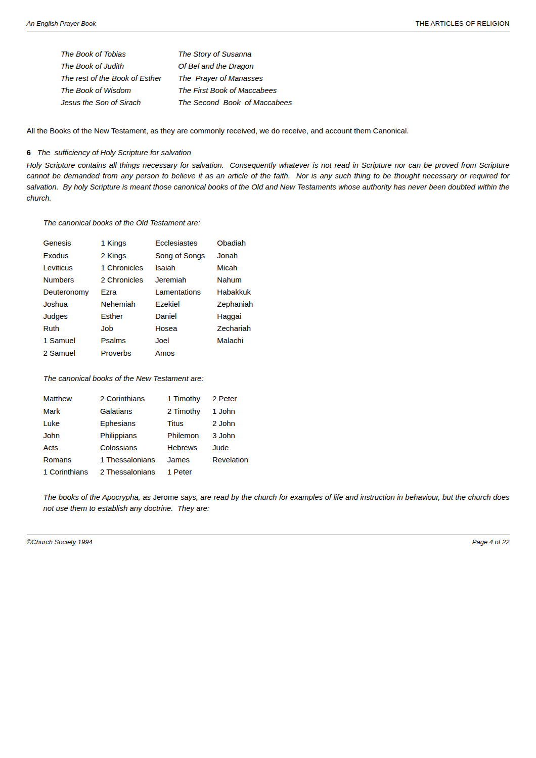An English Prayer Book THE ARTICLES OF RELIGION
| The Book of Tobias | The Story of Susanna |
| The Book of Judith | Of Bel and the Dragon |
| The rest of the Book of Esther | The Prayer of Manasses |
| The Book of Wisdom | The First Book of Maccabees |
| Jesus the Son of Sirach | The Second Book of Maccabees |
All the Books of the New Testament, as they are commonly received, we do receive, and account them Canonical.
6 The sufficiency of Holy Scripture for salvation
Holy Scripture contains all things necessary for salvation. Consequently whatever is not read in Scripture nor can be proved from Scripture cannot be demanded from any person to believe it as an article of the faith. Nor is any such thing to be thought necessary or required for salvation. By holy Scripture is meant those canonical books of the Old and New Testaments whose authority has never been doubted within the church.
The canonical books of the Old Testament are:
| Genesis | 1 Kings | Ecclesiastes | Obadiah |
| Exodus | 2 Kings | Song of Songs | Jonah |
| Leviticus | 1 Chronicles | Isaiah | Micah |
| Numbers | 2 Chronicles | Jeremiah | Nahum |
| Deuteronomy | Ezra | Lamentations | Habakkuk |
| Joshua | Nehemiah | Ezekiel | Zephaniah |
| Judges | Esther | Daniel | Haggai |
| Ruth | Job | Hosea | Zechariah |
| 1 Samuel | Psalms | Joel | Malachi |
| 2 Samuel | Proverbs | Amos | |
The canonical books of the New Testament are:
| Matthew | 2 Corinthians | 1 Timothy | 2 Peter |
| Mark | Galatians | 2 Timothy | 1 John |
| Luke | Ephesians | Titus | 2 John |
| John | Philippians | Philemon | 3 John |
| Acts | Colossians | Hebrews | Jude |
| Romans | 1 Thessalonians | James | Revelation |
| 1 Corinthians | 2 Thessalonians | 1 Peter | |
The books of the Apocrypha, as Jerome says, are read by the church for examples of life and instruction in behaviour, but the church does not use them to establish any doctrine. They are:
©Church Society 1994 Page 4 of 22